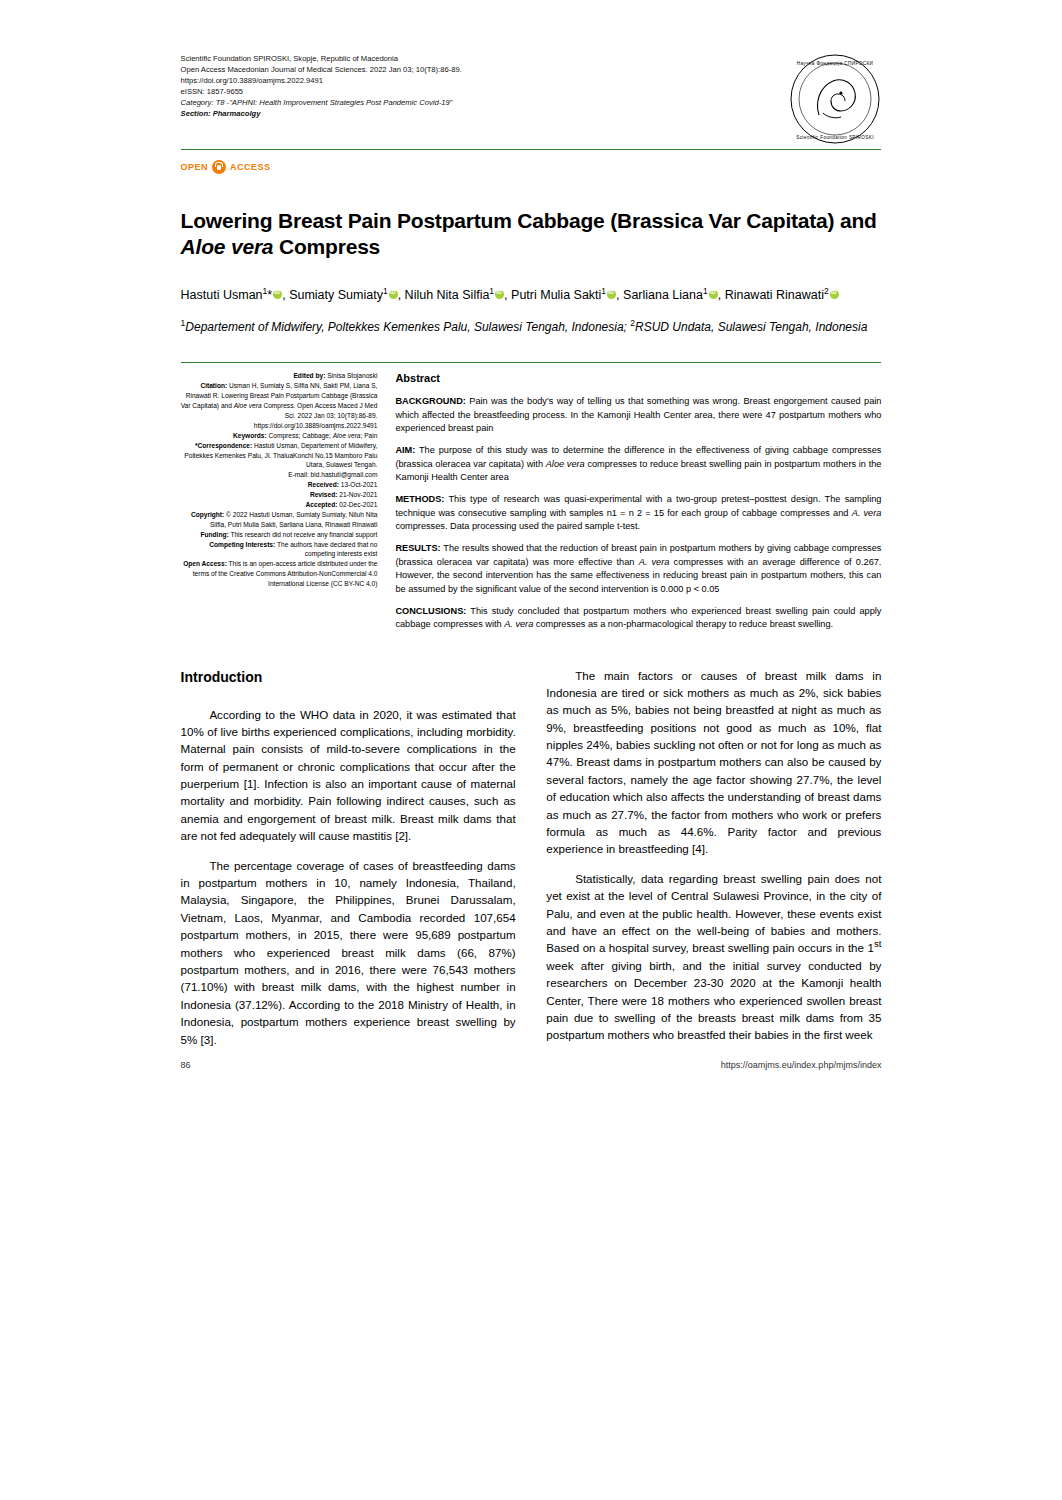Scientific Foundation SPIROSKI, Skopje, Republic of Macedonia
Open Access Macedonian Journal of Medical Sciences. 2022 Jan 03; 10(T8):86-89.
https://doi.org/10.3889/oamjms.2022.9491
eISSN: 1857-9655
Category: T8 -"APHNI: Health Improvement Strategies Post Pandemic Covid-19"
Section: Pharmacolgy
Научна Фондација СПИРОСКИ Scientific Foundation SPIROSKI
OPEN ACCESS
Lowering Breast Pain Postpartum Cabbage (Brassica Var Capitata) and Aloe vera Compress
Hastuti Usman1* , Sumiaty Sumiaty1 , Niluh Nita Silfia1 , Putri Mulia Sakti1 , Sarliana Liana1 , Rinawati Rinawati2
1Departement of Midwifery, Poltekkes Kemenkes Palu, Sulawesi Tengah, Indonesia; 2RSUD Undata, Sulawesi Tengah, Indonesia
Edited by: Sinisa Stojanoski
Citation: Usman H, Sumiaty S, Silfia NN, Sakti PM, Liana S, Rinawati R. Lowering Breast Pain Postpartum Cabbage (Brassica Var Capitata) and Aloe vera Compress. Open Access Maced J Med Sci. 2022 Jan 03; 10(T8):86-89.
https://doi.org/10.3889/oamjms.2022.9491
Keywords: Compress; Cabbage; Aloe vera; Pain
*Correspondence: Hastuti Usman, Departement of Midwifery, Poltekkes Kemenkes Palu, Jl. ThaluaKonchi No.15 Mamboro Palu Utara, Sulawesi Tengah.
E-mail: bid.hastuti@gmail.com
Received: 13-Oct-2021
Revised: 21-Nov-2021
Accepted: 02-Dec-2021
Copyright: © 2022 Hastuti Usman, Sumiaty Sumiaty, Niluh Nita Silfia, Putri Mulia Sakti, Sarliana Liana, Rinawati Rinawati
Funding: This research did not receive any financial support
Competing Interests: The authors have declared that no competing interests exist
Open Access: This is an open-access article distributed under the terms of the Creative Commons Attribution-NonCommercial 4.0 International License (CC BY-NC 4.0)
Abstract
BACKGROUND: Pain was the body's way of telling us that something was wrong. Breast engorgement caused pain which affected the breastfeeding process. In the Kamonji Health Center area, there were 47 postpartum mothers who experienced breast pain
AIM: The purpose of this study was to determine the difference in the effectiveness of giving cabbage compresses (brassica oleracea var capitata) with Aloe vera compresses to reduce breast swelling pain in postpartum mothers in the Kamonji Health Center area
METHODS: This type of research was quasi-experimental with a two-group pretest–posttest design. The sampling technique was consecutive sampling with samples n1 = n 2 = 15 for each group of cabbage compresses and A. vera compresses. Data processing used the paired sample t-test.
RESULTS: The results showed that the reduction of breast pain in postpartum mothers by giving cabbage compresses (brassica oleracea var capitata) was more effective than A. vera compresses with an average difference of 0.267. However, the second intervention has the same effectiveness in reducing breast pain in postpartum mothers, this can be assumed by the significant value of the second intervention is 0.000 p < 0.05
CONCLUSIONS: This study concluded that postpartum mothers who experienced breast swelling pain could apply cabbage compresses with A. vera compresses as a non-pharmacological therapy to reduce breast swelling.
Introduction
According to the WHO data in 2020, it was estimated that 10% of live births experienced complications, including morbidity. Maternal pain consists of mild-to-severe complications in the form of permanent or chronic complications that occur after the puerperium [1]. Infection is also an important cause of maternal mortality and morbidity. Pain following indirect causes, such as anemia and engorgement of breast milk. Breast milk dams that are not fed adequately will cause mastitis [2].
The percentage coverage of cases of breastfeeding dams in postpartum mothers in 10, namely Indonesia, Thailand, Malaysia, Singapore, the Philippines, Brunei Darussalam, Vietnam, Laos, Myanmar, and Cambodia recorded 107,654 postpartum mothers, in 2015, there were 95,689 postpartum mothers who experienced breast milk dams (66, 87%) postpartum mothers, and in 2016, there were 76,543 mothers (71.10%) with breast milk dams, with the highest number in Indonesia (37.12%). According to the 2018 Ministry of Health, in Indonesia, postpartum mothers experience breast swelling by 5% [3].
The main factors or causes of breast milk dams in Indonesia are tired or sick mothers as much as 2%, sick babies as much as 5%, babies not being breastfed at night as much as 9%, breastfeeding positions not good as much as 10%, flat nipples 24%, babies suckling not often or not for long as much as 47%. Breast dams in postpartum mothers can also be caused by several factors, namely the age factor showing 27.7%, the level of education which also affects the understanding of breast dams as much as 27.7%, the factor from mothers who work or prefers formula as much as 44.6%. Parity factor and previous experience in breastfeeding [4].
Statistically, data regarding breast swelling pain does not yet exist at the level of Central Sulawesi Province, in the city of Palu, and even at the public health. However, these events exist and have an effect on the well-being of babies and mothers. Based on a hospital survey, breast swelling pain occurs in the 1st week after giving birth, and the initial survey conducted by researchers on December 23-30 2020 at the Kamonji health Center, There were 18 mothers who experienced swollen breast pain due to swelling of the breasts breast milk dams from 35 postpartum mothers who breastfed their babies in the first week
86 https://oamjms.eu/index.php/mjms/index